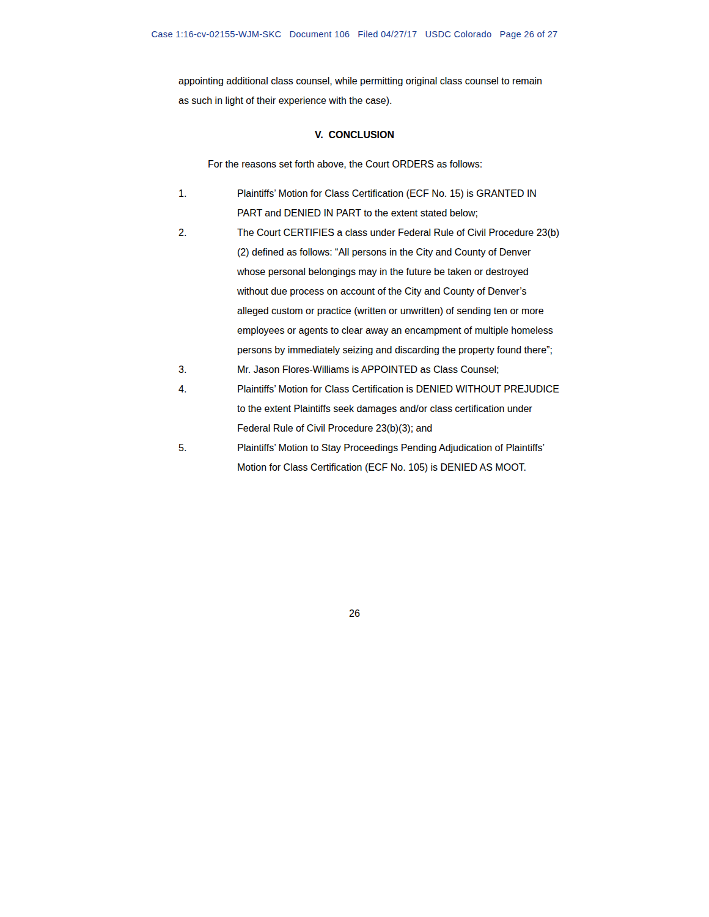Case 1:16-cv-02155-WJM-SKC Document 106 Filed 04/27/17 USDC Colorado Page 26 of 27
appointing additional class counsel, while permitting original class counsel to remain as such in light of their experience with the case).
V. CONCLUSION
For the reasons set forth above, the Court ORDERS as follows:
1. Plaintiffs’ Motion for Class Certification (ECF No. 15) is GRANTED IN PART and DENIED IN PART to the extent stated below;
2. The Court CERTIFIES a class under Federal Rule of Civil Procedure 23(b)(2) defined as follows: “All persons in the City and County of Denver whose personal belongings may in the future be taken or destroyed without due process on account of the City and County of Denver’s alleged custom or practice (written or unwritten) of sending ten or more employees or agents to clear away an encampment of multiple homeless persons by immediately seizing and discarding the property found there”;
3. Mr. Jason Flores-Williams is APPOINTED as Class Counsel;
4. Plaintiffs’ Motion for Class Certification is DENIED WITHOUT PREJUDICE to the extent Plaintiffs seek damages and/or class certification under Federal Rule of Civil Procedure 23(b)(3); and
5. Plaintiffs’ Motion to Stay Proceedings Pending Adjudication of Plaintiffs’ Motion for Class Certification (ECF No. 105) is DENIED AS MOOT.
26